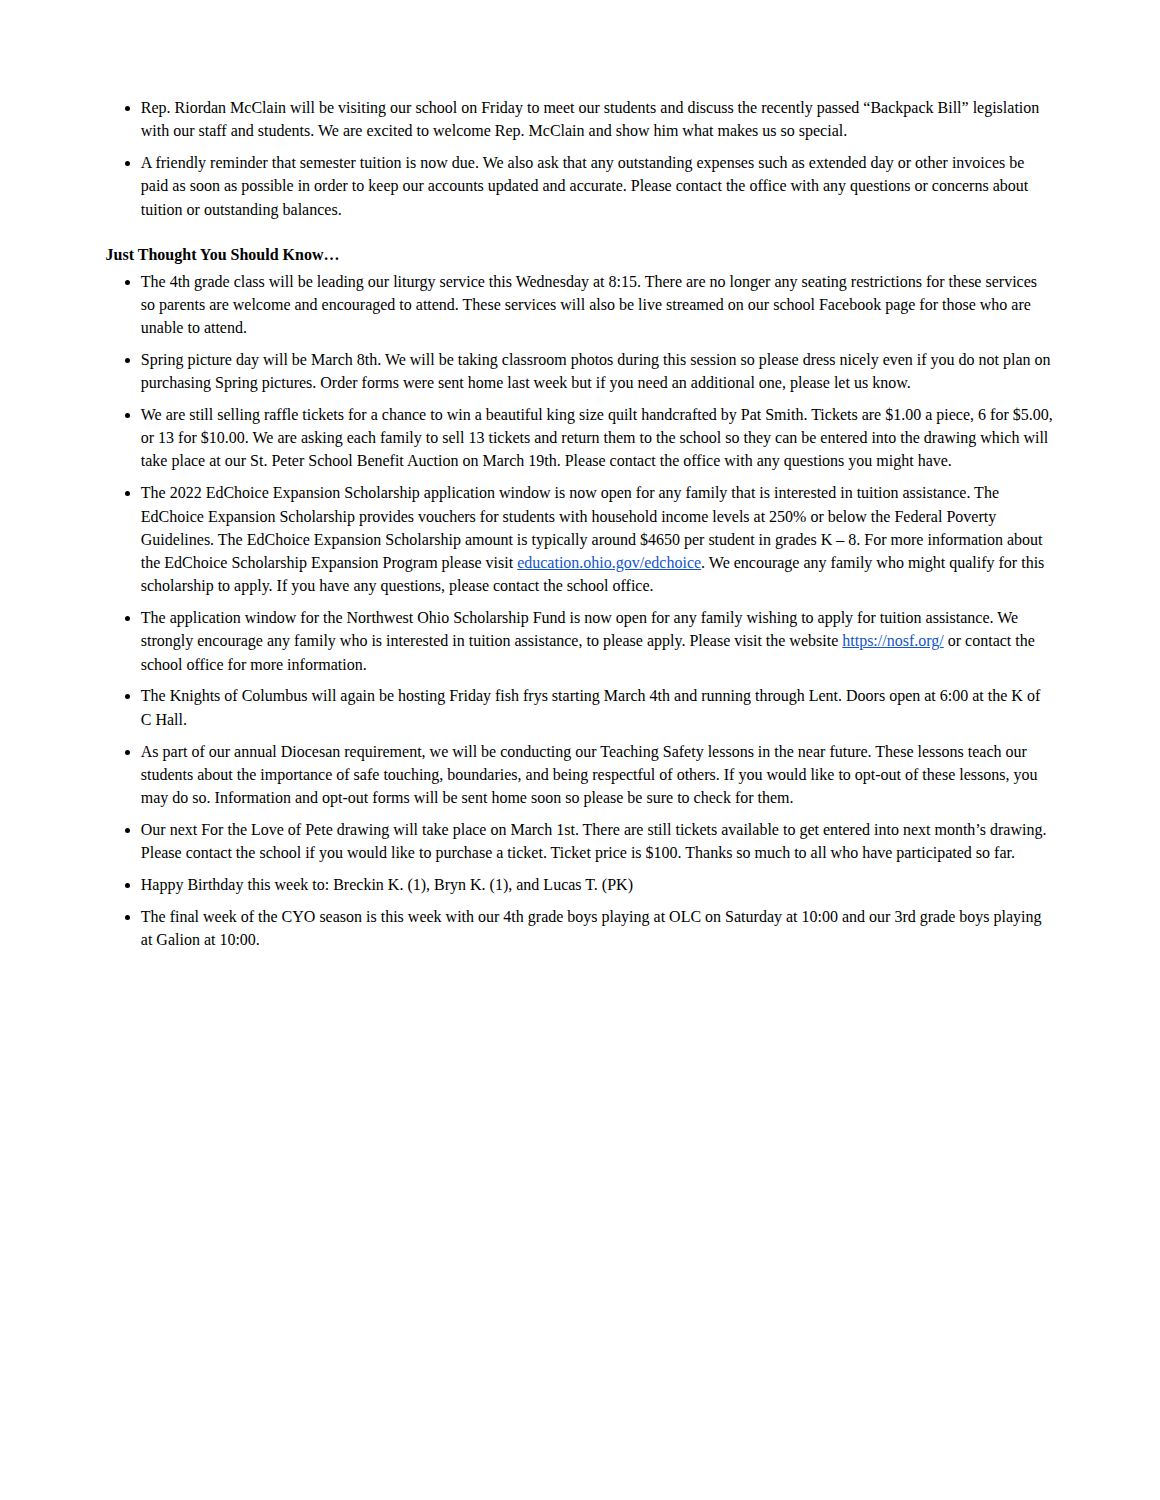Rep. Riordan McClain will be visiting our school on Friday to meet our students and discuss the recently passed “Backpack Bill” legislation with our staff and students. We are excited to welcome Rep. McClain and show him what makes us so special.
A friendly reminder that semester tuition is now due. We also ask that any outstanding expenses such as extended day or other invoices be paid as soon as possible in order to keep our accounts updated and accurate. Please contact the office with any questions or concerns about tuition or outstanding balances.
Just Thought You Should Know…
The 4th grade class will be leading our liturgy service this Wednesday at 8:15. There are no longer any seating restrictions for these services so parents are welcome and encouraged to attend. These services will also be live streamed on our school Facebook page for those who are unable to attend.
Spring picture day will be March 8th. We will be taking classroom photos during this session so please dress nicely even if you do not plan on purchasing Spring pictures. Order forms were sent home last week but if you need an additional one, please let us know.
We are still selling raffle tickets for a chance to win a beautiful king size quilt handcrafted by Pat Smith. Tickets are $1.00 a piece, 6 for $5.00, or 13 for $10.00. We are asking each family to sell 13 tickets and return them to the school so they can be entered into the drawing which will take place at our St. Peter School Benefit Auction on March 19th. Please contact the office with any questions you might have.
The 2022 EdChoice Expansion Scholarship application window is now open for any family that is interested in tuition assistance. The EdChoice Expansion Scholarship provides vouchers for students with household income levels at 250% or below the Federal Poverty Guidelines. The EdChoice Expansion Scholarship amount is typically around $4650 per student in grades K – 8. For more information about the EdChoice Scholarship Expansion Program please visit education.ohio.gov/edchoice. We encourage any family who might qualify for this scholarship to apply. If you have any questions, please contact the school office.
The application window for the Northwest Ohio Scholarship Fund is now open for any family wishing to apply for tuition assistance. We strongly encourage any family who is interested in tuition assistance, to please apply. Please visit the website https://nosf.org/ or contact the school office for more information.
The Knights of Columbus will again be hosting Friday fish frys starting March 4th and running through Lent. Doors open at 6:00 at the K of C Hall.
As part of our annual Diocesan requirement, we will be conducting our Teaching Safety lessons in the near future. These lessons teach our students about the importance of safe touching, boundaries, and being respectful of others. If you would like to opt-out of these lessons, you may do so. Information and opt-out forms will be sent home soon so please be sure to check for them.
Our next For the Love of Pete drawing will take place on March 1st. There are still tickets available to get entered into next month’s drawing. Please contact the school if you would like to purchase a ticket. Ticket price is $100. Thanks so much to all who have participated so far.
Happy Birthday this week to: Breckin K. (1), Bryn K. (1), and Lucas T. (PK)
The final week of the CYO season is this week with our 4th grade boys playing at OLC on Saturday at 10:00 and our 3rd grade boys playing at Galion at 10:00.